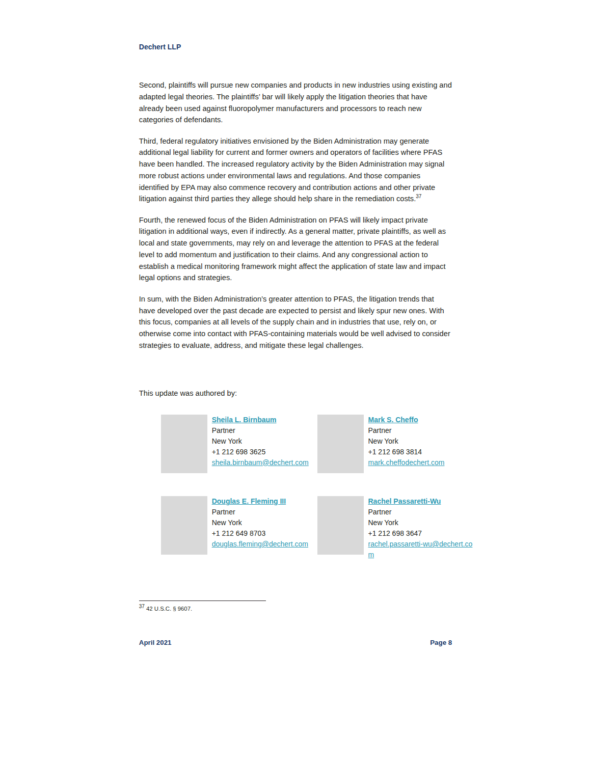Dechert LLP
Second, plaintiffs will pursue new companies and products in new industries using existing and adapted legal theories. The plaintiffs’ bar will likely apply the litigation theories that have already been used against fluoropolymer manufacturers and processors to reach new categories of defendants.
Third, federal regulatory initiatives envisioned by the Biden Administration may generate additional legal liability for current and former owners and operators of facilities where PFAS have been handled. The increased regulatory activity by the Biden Administration may signal more robust actions under environmental laws and regulations. And those companies identified by EPA may also commence recovery and contribution actions and other private litigation against third parties they allege should help share in the remediation costs.37
Fourth, the renewed focus of the Biden Administration on PFAS will likely impact private litigation in additional ways, even if indirectly. As a general matter, private plaintiffs, as well as local and state governments, may rely on and leverage the attention to PFAS at the federal level to add momentum and justification to their claims. And any congressional action to establish a medical monitoring framework might affect the application of state law and impact legal options and strategies.
In sum, with the Biden Administration’s greater attention to PFAS, the litigation trends that have developed over the past decade are expected to persist and likely spur new ones. With this focus, companies at all levels of the supply chain and in industries that use, rely on, or otherwise come into contact with PFAS-containing materials would be well advised to consider strategies to evaluate, address, and mitigate these legal challenges.
This update was authored by:
| | Sheila L. Birnbaum Partner New York +1 212 698 3625 sheila.birnbaum@dechert.com | | Mark S. Cheffo Partner New York +1 212 698 3814 mark.cheffodechert.com |
| | Douglas E. Fleming III Partner New York +1 212 649 8703 douglas.fleming@dechert.com | | Rachel Passaretti-Wu Partner New York +1 212 698 3647 rachel.passaretti-wu@dechert.com |
37 42 U.S.C. § 9607.
April 2021 Page 8